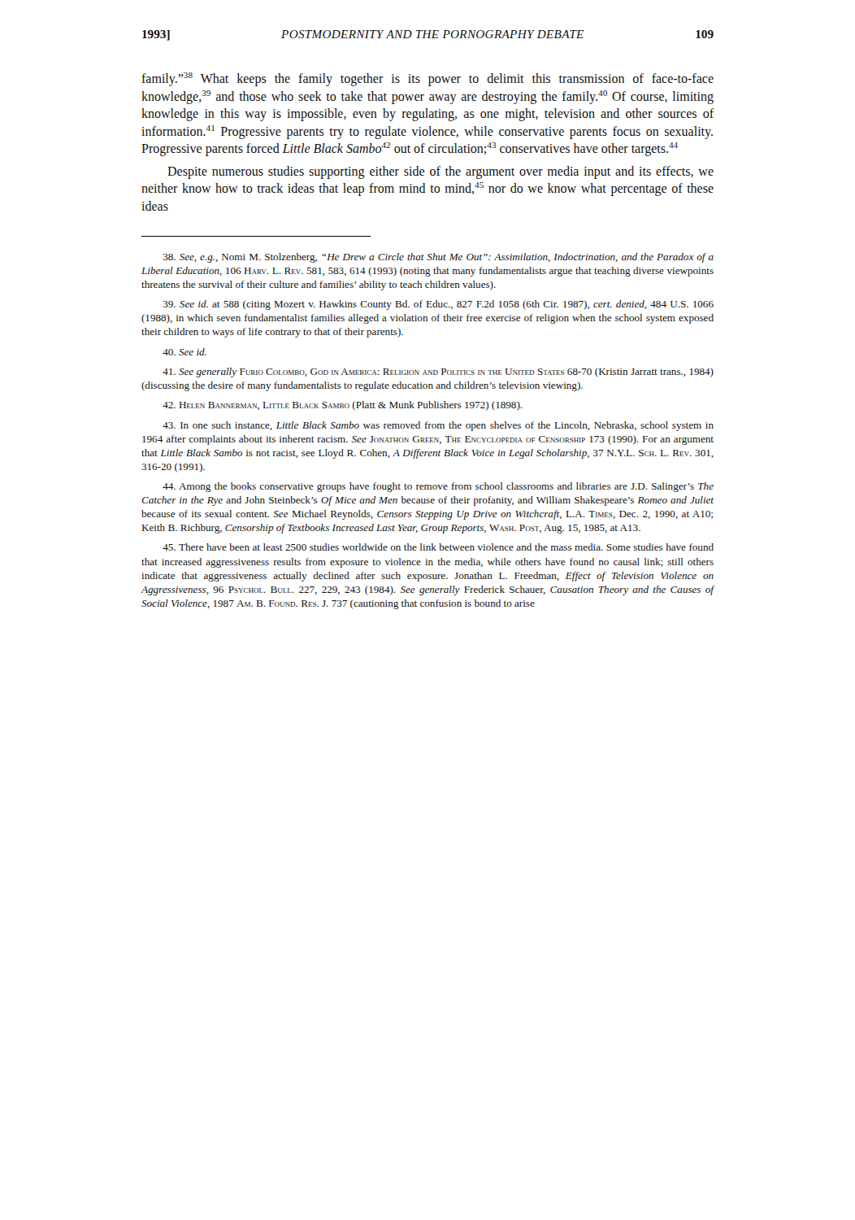1993] Postmodernity and the Pornography Debate 109
family.”38 What keeps the family together is its power to delimit this transmission of face-to-face knowledge,39 and those who seek to take that power away are destroying the family.40 Of course, limiting knowledge in this way is impossible, even by regulating, as one might, television and other sources of information.41 Progressive parents try to regulate violence, while conservative parents focus on sexuality. Progressive parents forced Little Black Sambo42 out of circulation;43 conservatives have other targets.44
Despite numerous studies supporting either side of the argument over media input and its effects, we neither know how to track ideas that leap from mind to mind,45 nor do we know what percentage of these ideas
See, e.g., Nomi M. Stolzenberg, “He Drew a Circle that Shut Me Out”: Assimilation, Indoctrination, and the Paradox of a Liberal Education, 106 Harv. L. Rev. 581, 583, 614 (1993) (noting that many fundamentalists argue that teaching diverse viewpoints threatens the survival of their culture and families’ ability to teach children values).
See id. at 588 (citing Mozert v. Hawkins County Bd. of Educ., 827 F.2d 1058 (6th Cir. 1987), cert. denied, 484 U.S. 1066 (1988), in which seven fundamentalist families alleged a violation of their free exercise of religion when the school system exposed their children to ways of life contrary to that of their parents).
See id.
See generally Furio Colombo, God in America: Religion and Politics in the United States 68-70 (Kristin Jarratt trans., 1984) (discussing the desire of many fundamentalists to regulate education and children’s television viewing).
Helen Bannerman, Little Black Sambo (Platt & Munk Publishers 1972) (1898).
In one such instance, Little Black Sambo was removed from the open shelves of the Lincoln, Nebraska, school system in 1964 after complaints about its inherent racism. See Jonathon Green, The Encyclopedia of Censorship 173 (1990). For an argument that Little Black Sambo is not racist, see Lloyd R. Cohen, A Different Black Voice in Legal Scholarship, 37 N.Y.L. Sch. L. Rev. 301, 316-20 (1991).
Among the books conservative groups have fought to remove from school classrooms and libraries are J.D. Salinger’s The Catcher in the Rye and John Steinbeck’s Of Mice and Men because of their profanity, and William Shakespeare’s Romeo and Juliet because of its sexual content. See Michael Reynolds, Censors Stepping Up Drive on Witchcraft, L.A. Times, Dec. 2, 1990, at A10; Keith B. Richburg, Censorship of Textbooks Increased Last Year, Group Reports, Wash. Post, Aug. 15, 1985, at A13.
There have been at least 2500 studies worldwide on the link between violence and the mass media. Some studies have found that increased aggressiveness results from exposure to violence in the media, while others have found no causal link; still others indicate that aggressiveness actually declined after such exposure. Jonathan L. Freedman, Effect of Television Violence on Aggressiveness, 96 Psychol. Bull. 227, 229, 243 (1984). See generally Frederick Schauer, Causation Theory and the Causes of Social Violence, 1987 Am. B. Found. Res. J. 737 (cautioning that confusion is bound to arise